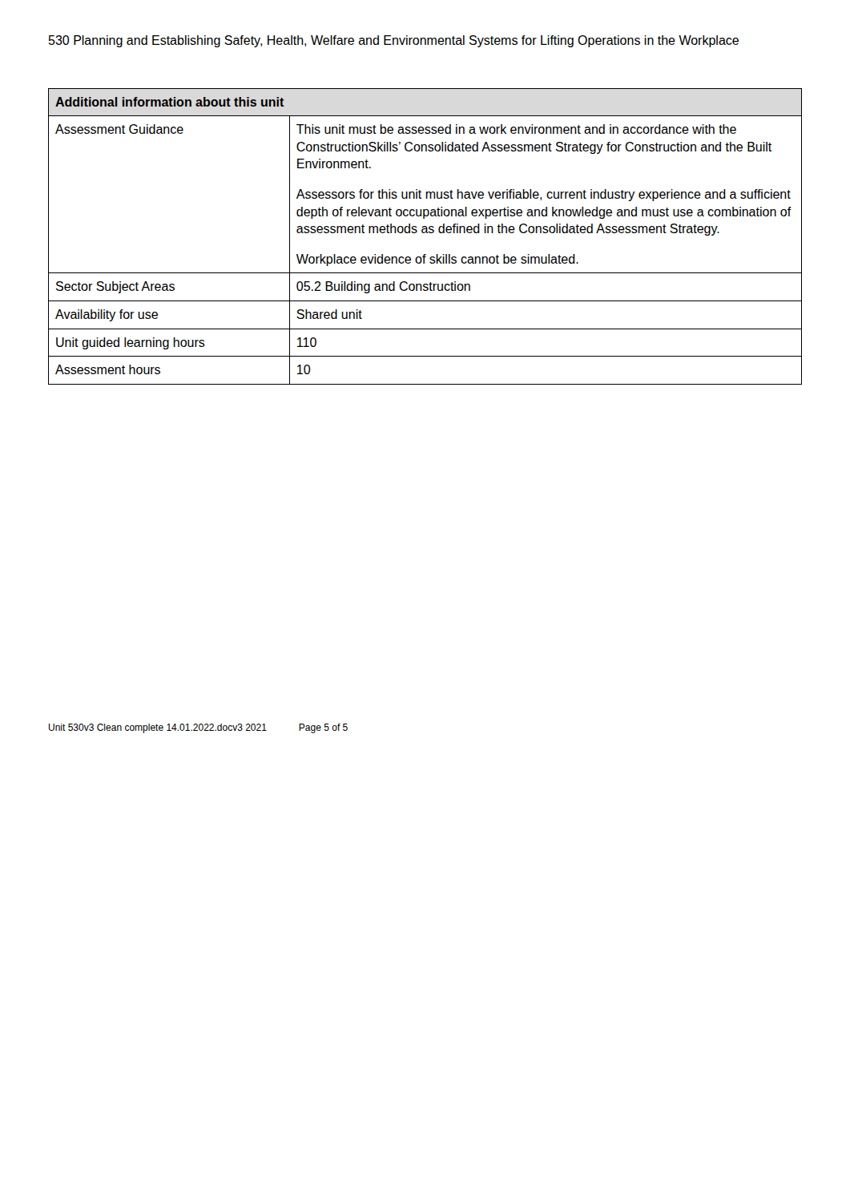530 Planning and Establishing Safety, Health, Welfare and Environmental Systems for Lifting Operations in the Workplace
| Additional information about this unit |
| --- |
| Assessment Guidance | This unit must be assessed in a work environment and in accordance with the ConstructionSkills’ Consolidated Assessment Strategy for Construction and the Built Environment. Assessors for this unit must have verifiable, current industry experience and a sufficient depth of relevant occupational expertise and knowledge and must use a combination of assessment methods as defined in the Consolidated Assessment Strategy. Workplace evidence of skills cannot be simulated. |
| Sector Subject Areas | 05.2 Building and Construction |
| Availability for use | Shared unit |
| Unit guided learning hours | 110 |
| Assessment hours | 10 |
Unit 530v3 Clean complete 14.01.2022.docv3 2021 Page 5 of 5